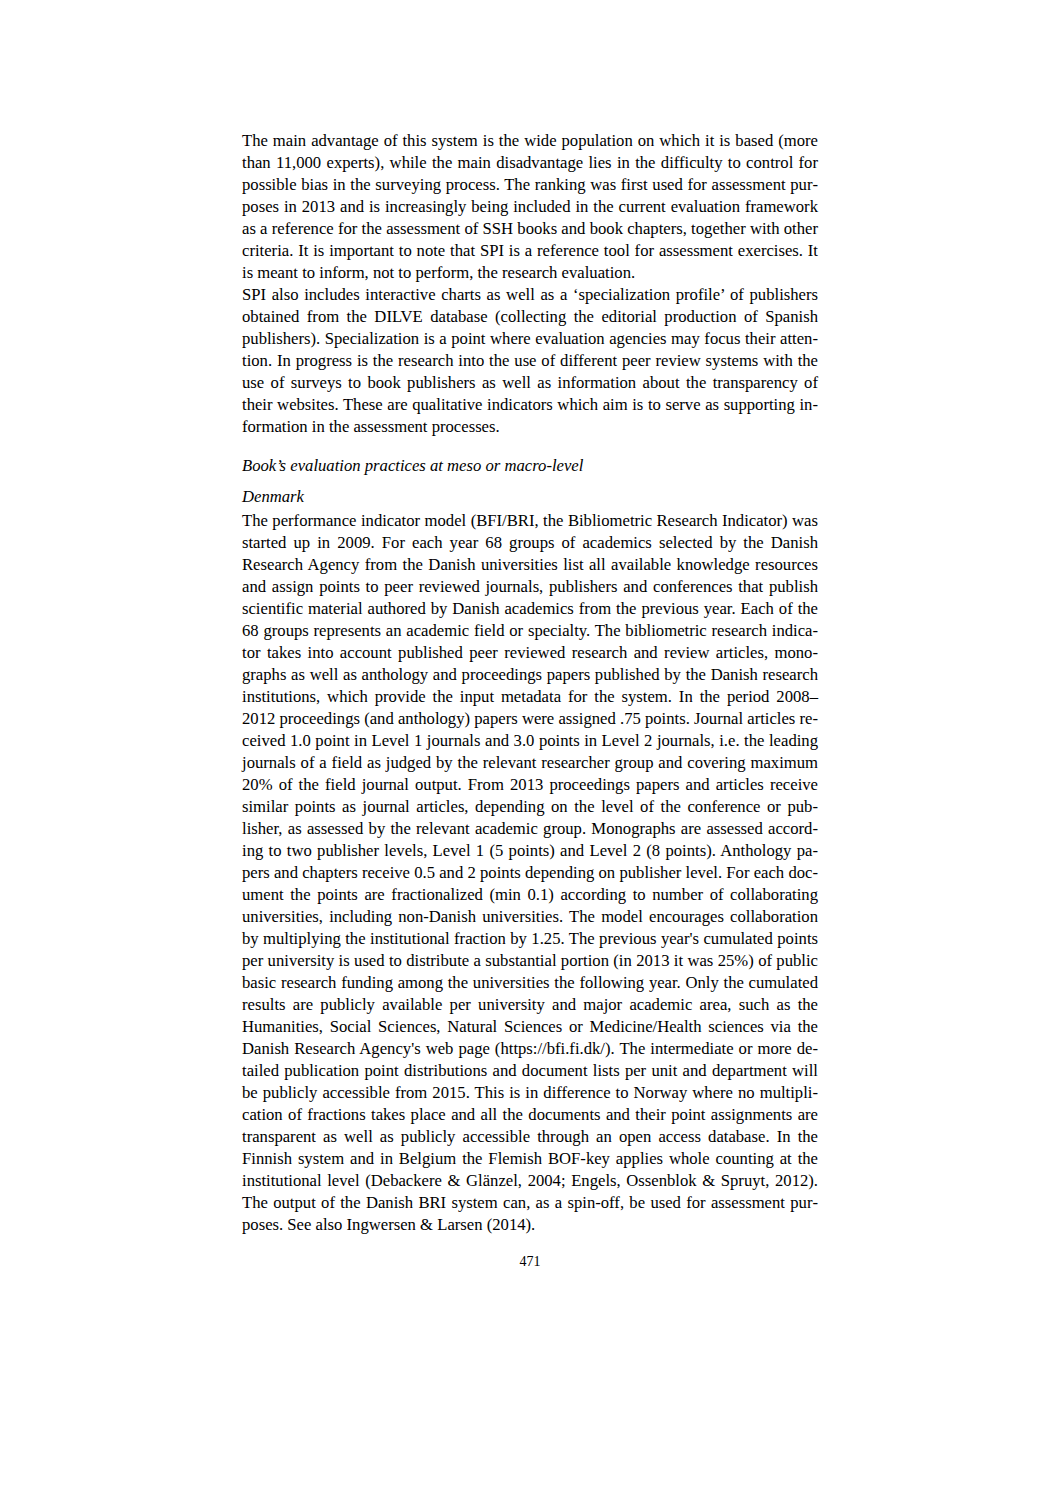The main advantage of this system is the wide population on which it is based (more than 11,000 experts), while the main disadvantage lies in the difficulty to control for possible bias in the surveying process. The ranking was first used for assessment purposes in 2013 and is increasingly being included in the current evaluation framework as a reference for the assessment of SSH books and book chapters, together with other criteria. It is important to note that SPI is a reference tool for assessment exercises. It is meant to inform, not to perform, the research evaluation.
SPI also includes interactive charts as well as a ‘specialization profile’ of publishers obtained from the DILVE database (collecting the editorial production of Spanish publishers). Specialization is a point where evaluation agencies may focus their attention. In progress is the research into the use of different peer review systems with the use of surveys to book publishers as well as information about the transparency of their websites. These are qualitative indicators which aim is to serve as supporting information in the assessment processes.
Book’s evaluation practices at meso or macro-level
Denmark
The performance indicator model (BFI/BRI, the Bibliometric Research Indicator) was started up in 2009. For each year 68 groups of academics selected by the Danish Research Agency from the Danish universities list all available knowledge resources and assign points to peer reviewed journals, publishers and conferences that publish scientific material authored by Danish academics from the previous year. Each of the 68 groups represents an academic field or specialty. The bibliometric research indicator takes into account published peer reviewed research and review articles, monographs as well as anthology and proceedings papers published by the Danish research institutions, which provide the input metadata for the system. In the period 2008–2012 proceedings (and anthology) papers were assigned .75 points. Journal articles received 1.0 point in Level 1 journals and 3.0 points in Level 2 journals, i.e. the leading journals of a field as judged by the relevant researcher group and covering maximum 20% of the field journal output. From 2013 proceedings papers and articles receive similar points as journal articles, depending on the level of the conference or publisher, as assessed by the relevant academic group. Monographs are assessed according to two publisher levels, Level 1 (5 points) and Level 2 (8 points). Anthology papers and chapters receive 0.5 and 2 points depending on publisher level. For each document the points are fractionalized (min 0.1) according to number of collaborating universities, including non-Danish universities. The model encourages collaboration by multiplying the institutional fraction by 1.25. The previous year's cumulated points per university is used to distribute a substantial portion (in 2013 it was 25%) of public basic research funding among the universities the following year. Only the cumulated results are publicly available per university and major academic area, such as the Humanities, Social Sciences, Natural Sciences or Medicine/Health sciences via the Danish Research Agency's web page (https://bfi.fi.dk/). The intermediate or more detailed publication point distributions and document lists per unit and department will be publicly accessible from 2015. This is in difference to Norway where no multiplication of fractions takes place and all the documents and their point assignments are transparent as well as publicly accessible through an open access database. In the Finnish system and in Belgium the Flemish BOF-key applies whole counting at the institutional level (Debackere & Glänzel, 2004; Engels, Ossenblok & Spruyt, 2012). The output of the Danish BRI system can, as a spin-off, be used for assessment purposes. See also Ingwersen & Larsen (2014).
471